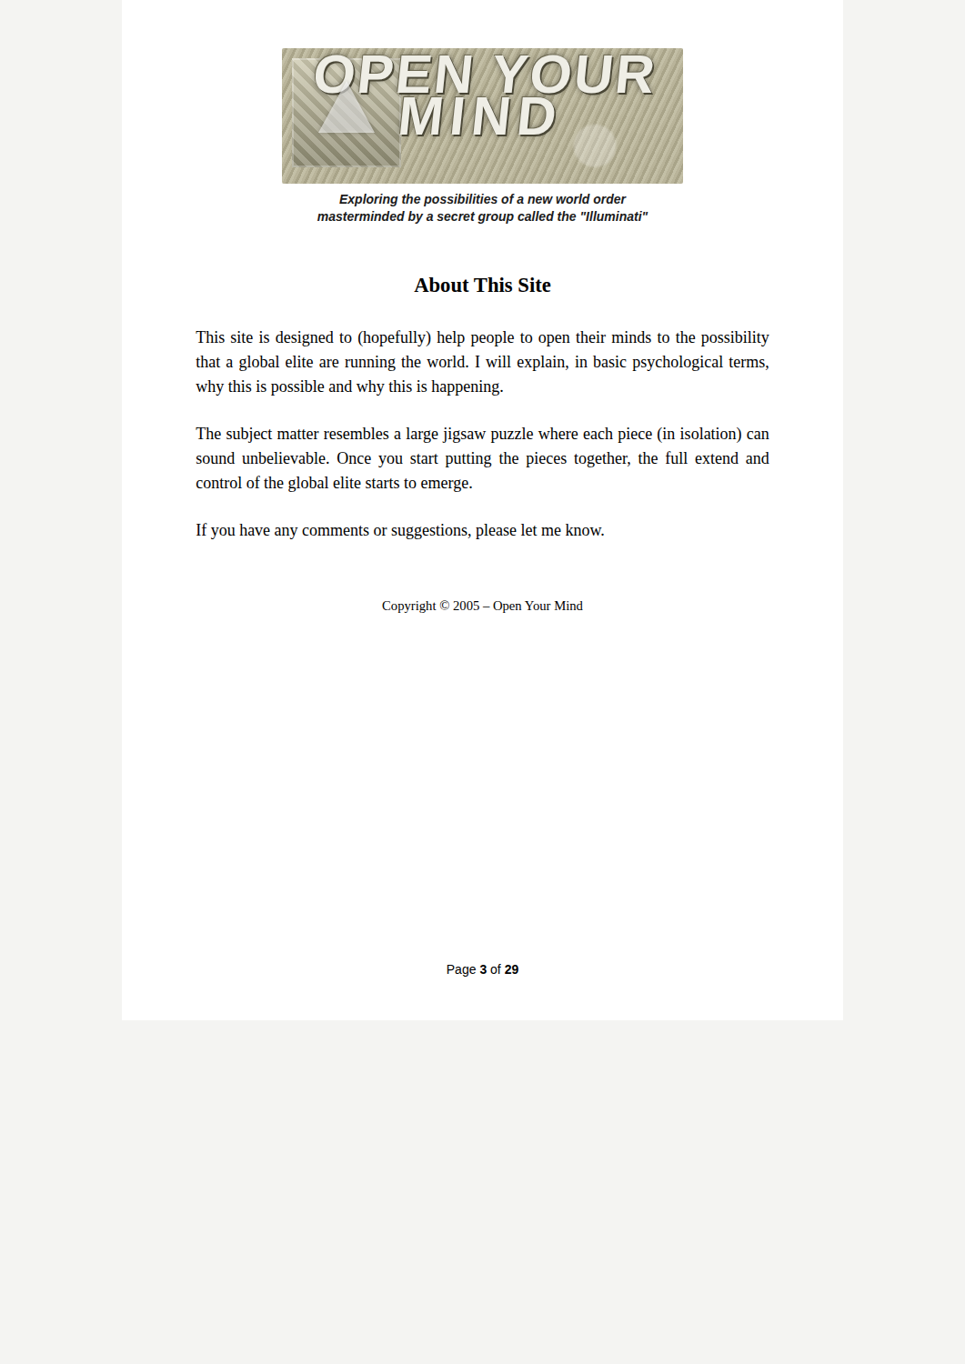OPEN YOUR MIND
Exploring the possibilities of a new world order
masterminded by a secret group called the "Illuminati"
About This Site
This site is designed to (hopefully) help people to open their minds to the possibility that a global elite are running the world. I will explain, in basic psychological terms, why this is possible and why this is happening.
The subject matter resembles a large jigsaw puzzle where each piece (in isolation) can sound unbelievable. Once you start putting the pieces together, the full extend and control of the global elite starts to emerge.
If you have any comments or suggestions, please let me know.
Copyright © 2005 – Open Your Mind
Page 3 of 29